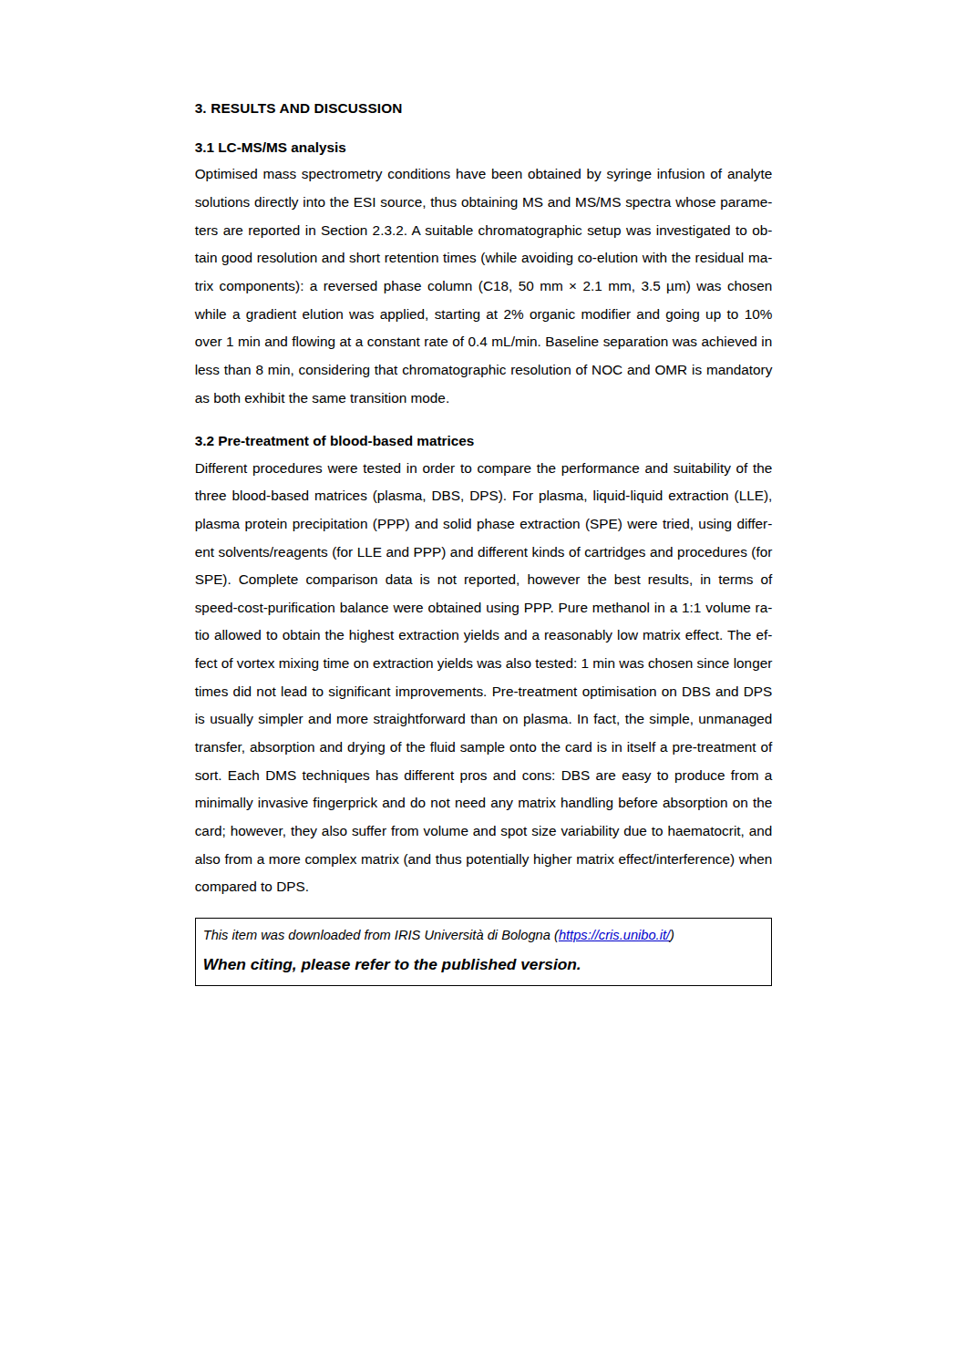3. RESULTS AND DISCUSSION
3.1 LC-MS/MS analysis
Optimised mass spectrometry conditions have been obtained by syringe infusion of analyte solutions directly into the ESI source, thus obtaining MS and MS/MS spectra whose parameters are reported in Section 2.3.2. A suitable chromatographic setup was investigated to obtain good resolution and short retention times (while avoiding co-elution with the residual matrix components): a reversed phase column (C18, 50 mm × 2.1 mm, 3.5 µm) was chosen while a gradient elution was applied, starting at 2% organic modifier and going up to 10% over 1 min and flowing at a constant rate of 0.4 mL/min. Baseline separation was achieved in less than 8 min, considering that chromatographic resolution of NOC and OMR is mandatory as both exhibit the same transition mode.
3.2 Pre-treatment of blood-based matrices
Different procedures were tested in order to compare the performance and suitability of the three blood-based matrices (plasma, DBS, DPS). For plasma, liquid-liquid extraction (LLE), plasma protein precipitation (PPP) and solid phase extraction (SPE) were tried, using different solvents/reagents (for LLE and PPP) and different kinds of cartridges and procedures (for SPE). Complete comparison data is not reported, however the best results, in terms of speed-cost-purification balance were obtained using PPP. Pure methanol in a 1:1 volume ratio allowed to obtain the highest extraction yields and a reasonably low matrix effect. The effect of vortex mixing time on extraction yields was also tested: 1 min was chosen since longer times did not lead to significant improvements. Pre-treatment optimisation on DBS and DPS is usually simpler and more straightforward than on plasma. In fact, the simple, unmanaged transfer, absorption and drying of the fluid sample onto the card is in itself a pre-treatment of sort. Each DMS techniques has different pros and cons: DBS are easy to produce from a minimally invasive fingerprick and do not need any matrix handling before absorption on the card; however, they also suffer from volume and spot size variability due to haematocrit, and also from a more complex matrix (and thus potentially higher matrix effect/interference) when compared to DPS.
This item was downloaded from IRIS Università di Bologna (https://cris.unibo.it/)
When citing, please refer to the published version.